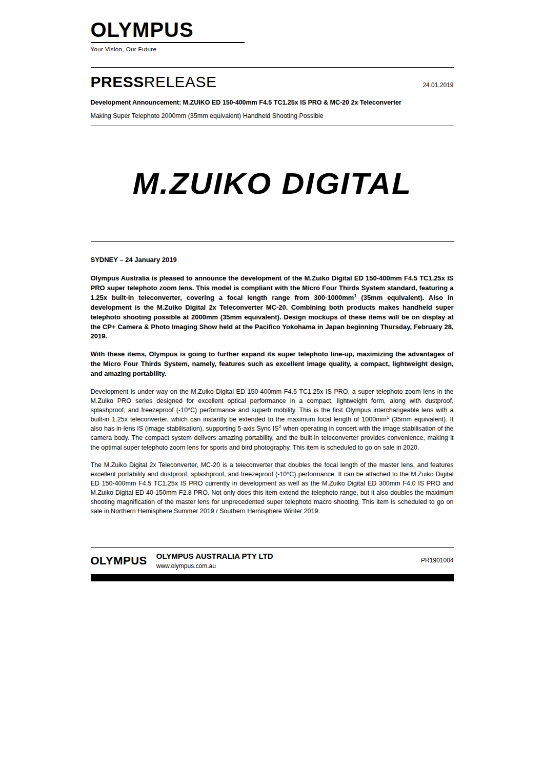OLYMPUS
Your Vision, Our Future
PRESSRELEASE
24.01.2019
Development Announcement: M.ZUIKO ED 150-400mm F4.5 TC1.25x IS PRO & MC-20 2x Teleconverter
Making Super Telephoto 2000mm (35mm equivalent) Handheld Shooting Possible
M.ZUIKO DIGITAL
SYDNEY – 24 January 2019
Olympus Australia is pleased to announce the development of the M.Zuiko Digital ED 150-400mm F4.5 TC1.25x IS PRO super telephoto zoom lens. This model is compliant with the Micro Four Thirds System standard, featuring a 1.25x built-in teleconverter, covering a focal length range from 300-1000mm1 (35mm equivalent). Also in development is the M.Zuiko Digital 2x Teleconverter MC-20. Combining both products makes handheld super telephoto shooting possible at 2000mm (35mm equivalent). Design mockups of these items will be on display at the CP+ Camera & Photo Imaging Show held at the Pacifico Yokohama in Japan beginning Thursday, February 28, 2019.
With these items, Olympus is going to further expand its super telephoto line-up, maximizing the advantages of the Micro Four Thirds System, namely, features such as excellent image quality, a compact, lightweight design, and amazing portability.
Development is under way on the M.Zuiko Digital ED 150-400mm F4.5 TC1.25x IS PRO, a super telephoto zoom lens in the M.Zuiko PRO series designed for excellent optical performance in a compact, lightweight form, along with dustproof, splashproof, and freezeproof (-10°C) performance and superb mobility. This is the first Olympus interchangeable lens with a built-in 1.25x teleconverter, which can instantly be extended to the maximum focal length of 1000mm1 (35mm equivalent). It also has in-lens IS (image stabilisation), supporting 5-axis Sync IS2 when operating in concert with the image stabilisation of the camera body. The compact system delivers amazing portability, and the built-in teleconverter provides convenience, making it the optimal super telephoto zoom lens for sports and bird photography. This item is scheduled to go on sale in 2020.
The M.Zuiko Digital 2x Teleconverter, MC-20 is a teleconverter that doubles the focal length of the master lens, and features excellent portability and dustproof, splashproof, and freezeproof (-10°C) performance. It can be attached to the M.Zuiko Digital ED 150-400mm F4.5 TC1.25x IS PRO currently in development as well as the M.Zuiko Digital ED 300mm F4.0 IS PRO and M.Zuiko Digital ED 40-150mm F2.8 PRO. Not only does this item extend the telephoto range, but it also doubles the maximum shooting magnification of the master lens for unprecedented super telephoto macro shooting. This item is scheduled to go on sale in Northern Hemisphere Summer 2019 / Southern Hemisphere Winter 2019.
OLYMPUS
OLYMPUS AUSTRALIA PTY LTD
www.olympus.com.au
PR1901004